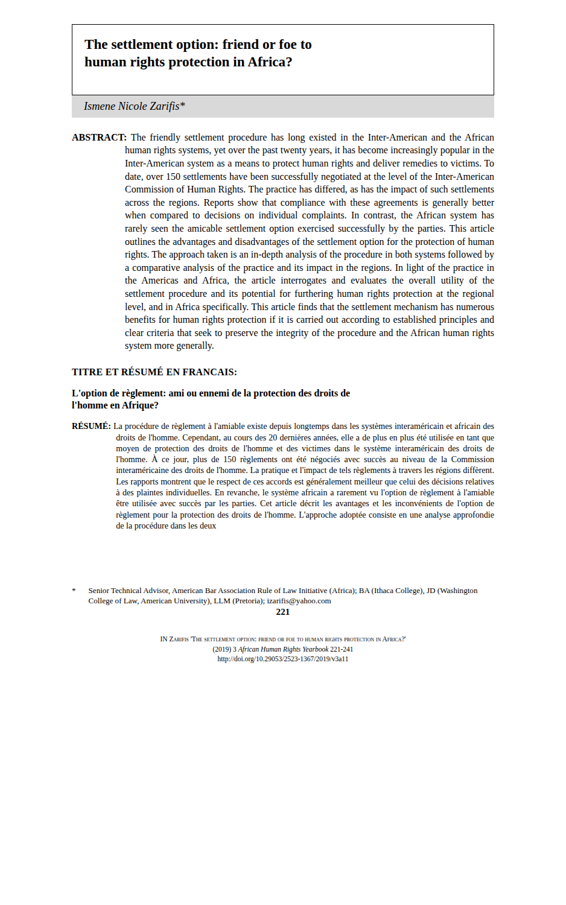The settlement option: friend or foe to
human rights protection in Africa?
Ismene Nicole Zarifis*
ABSTRACT: The friendly settlement procedure has long existed in the Inter-American and the African human rights systems, yet over the past twenty years, it has become increasingly popular in the Inter-American system as a means to protect human rights and deliver remedies to victims. To date, over 150 settlements have been successfully negotiated at the level of the Inter-American Commission of Human Rights. The practice has differed, as has the impact of such settlements across the regions. Reports show that compliance with these agreements is generally better when compared to decisions on individual complaints. In contrast, the African system has rarely seen the amicable settlement option exercised successfully by the parties. This article outlines the advantages and disadvantages of the settlement option for the protection of human rights. The approach taken is an in-depth analysis of the procedure in both systems followed by a comparative analysis of the practice and its impact in the regions. In light of the practice in the Americas and Africa, the article interrogates and evaluates the overall utility of the settlement procedure and its potential for furthering human rights protection at the regional level, and in Africa specifically. This article finds that the settlement mechanism has numerous benefits for human rights protection if it is carried out according to established principles and clear criteria that seek to preserve the integrity of the procedure and the African human rights system more generally.
TITRE ET RÉSUMÉ EN FRANCAIS:
L'option de règlement: ami ou ennemi de la protection des droits de
l'homme en Afrique?
RÉSUMÉ: La procédure de règlement à l'amiable existe depuis longtemps dans les systèmes interaméricain et africain des droits de l'homme. Cependant, au cours des 20 dernières années, elle a de plus en plus été utilisée en tant que moyen de protection des droits de l'homme et des victimes dans le système interaméricain des droits de l'homme. À ce jour, plus de 150 règlements ont été négociés avec succès au niveau de la Commission interaméricaine des droits de l'homme. La pratique et l'impact de tels règlements à travers les régions diffèrent. Les rapports montrent que le respect de ces accords est généralement meilleur que celui des décisions relatives à des plaintes individuelles. En revanche, le système africain a rarement vu l'option de règlement à l'amiable être utilisée avec succès par les parties. Cet article décrit les avantages et les inconvénients de l'option de règlement pour la protection des droits de l'homme. L'approche adoptée consiste en une analyse approfondie de la procédure dans les deux
* Senior Technical Advisor, American Bar Association Rule of Law Initiative (Africa); BA (Ithaca College), JD (Washington College of Law, American University), LLM (Pretoria); izarifis@yahoo.com
221
IN Zarifis 'The settlement option: friend or foe to human rights protection in Africa?'
(2019) 3 African Human Rights Yearbook 221-241
http://doi.org/10.29053/2523-1367/2019/v3a11